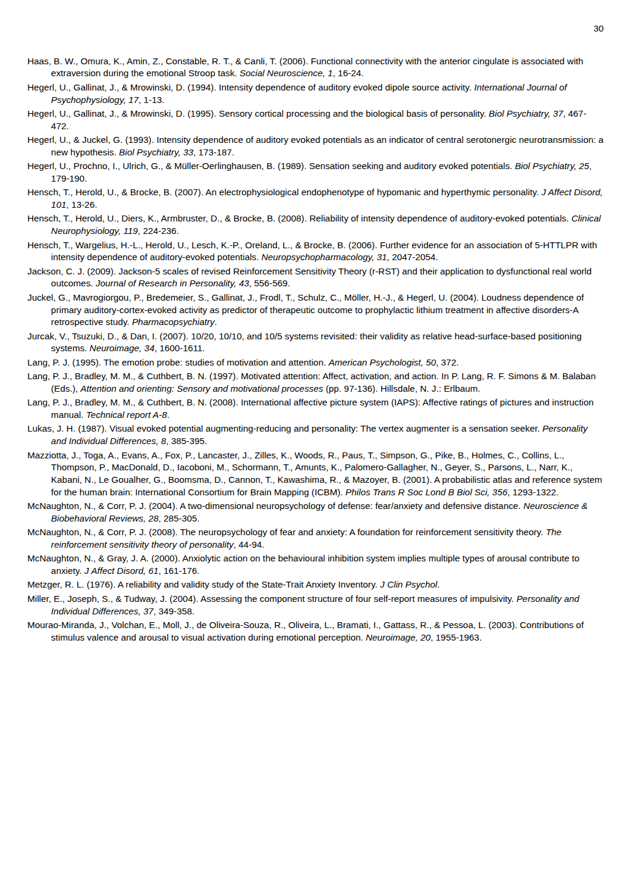30
Haas, B. W., Omura, K., Amin, Z., Constable, R. T., & Canli, T. (2006). Functional connectivity with the anterior cingulate is associated with extraversion during the emotional Stroop task. Social Neuroscience, 1, 16-24.
Hegerl, U., Gallinat, J., & Mrowinski, D. (1994). Intensity dependence of auditory evoked dipole source activity. International Journal of Psychophysiology, 17, 1-13.
Hegerl, U., Gallinat, J., & Mrowinski, D. (1995). Sensory cortical processing and the biological basis of personality. Biol Psychiatry, 37, 467-472.
Hegerl, U., & Juckel, G. (1993). Intensity dependence of auditory evoked potentials as an indicator of central serotonergic neurotransmission: a new hypothesis. Biol Psychiatry, 33, 173-187.
Hegerl, U., Prochno, I., Ulrich, G., & Müller-Oerlinghausen, B. (1989). Sensation seeking and auditory evoked potentials. Biol Psychiatry, 25, 179-190.
Hensch, T., Herold, U., & Brocke, B. (2007). An electrophysiological endophenotype of hypomanic and hyperthymic personality. J Affect Disord, 101, 13-26.
Hensch, T., Herold, U., Diers, K., Armbruster, D., & Brocke, B. (2008). Reliability of intensity dependence of auditory-evoked potentials. Clinical Neurophysiology, 119, 224-236.
Hensch, T., Wargelius, H.-L., Herold, U., Lesch, K.-P., Oreland, L., & Brocke, B. (2006). Further evidence for an association of 5-HTTLPR with intensity dependence of auditory-evoked potentials. Neuropsychopharmacology, 31, 2047-2054.
Jackson, C. J. (2009). Jackson-5 scales of revised Reinforcement Sensitivity Theory (r-RST) and their application to dysfunctional real world outcomes. Journal of Research in Personality, 43, 556-569.
Juckel, G., Mavrogiorgou, P., Bredemeier, S., Gallinat, J., Frodl, T., Schulz, C., Möller, H.-J., & Hegerl, U. (2004). Loudness dependence of primary auditory-cortex-evoked activity as predictor of therapeutic outcome to prophylactic lithium treatment in affective disorders-A retrospective study. Pharmacopsychiatry.
Jurcak, V., Tsuzuki, D., & Dan, I. (2007). 10/20, 10/10, and 10/5 systems revisited: their validity as relative head-surface-based positioning systems. Neuroimage, 34, 1600-1611.
Lang, P. J. (1995). The emotion probe: studies of motivation and attention. American Psychologist, 50, 372.
Lang, P. J., Bradley, M. M., & Cuthbert, B. N. (1997). Motivated attention: Affect, activation, and action. In P. Lang, R. F. Simons & M. Balaban (Eds.), Attention and orienting: Sensory and motivational processes (pp. 97-136). Hillsdale, N. J.: Erlbaum.
Lang, P. J., Bradley, M. M., & Cuthbert, B. N. (2008). International affective picture system (IAPS): Affective ratings of pictures and instruction manual. Technical report A-8.
Lukas, J. H. (1987). Visual evoked potential augmenting-reducing and personality: The vertex augmenter is a sensation seeker. Personality and Individual Differences, 8, 385-395.
Mazziotta, J., Toga, A., Evans, A., Fox, P., Lancaster, J., Zilles, K., Woods, R., Paus, T., Simpson, G., Pike, B., Holmes, C., Collins, L., Thompson, P., MacDonald, D., Iacoboni, M., Schormann, T., Amunts, K., Palomero-Gallagher, N., Geyer, S., Parsons, L., Narr, K., Kabani, N., Le Goualher, G., Boomsma, D., Cannon, T., Kawashima, R., & Mazoyer, B. (2001). A probabilistic atlas and reference system for the human brain: International Consortium for Brain Mapping (ICBM). Philos Trans R Soc Lond B Biol Sci, 356, 1293-1322.
McNaughton, N., & Corr, P. J. (2004). A two-dimensional neuropsychology of defense: fear/anxiety and defensive distance. Neuroscience & Biobehavioral Reviews, 28, 285-305.
McNaughton, N., & Corr, P. J. (2008). The neuropsychology of fear and anxiety: A foundation for reinforcement sensitivity theory. The reinforcement sensitivity theory of personality, 44-94.
McNaughton, N., & Gray, J. A. (2000). Anxiolytic action on the behavioural inhibition system implies multiple types of arousal contribute to anxiety. J Affect Disord, 61, 161-176.
Metzger, R. L. (1976). A reliability and validity study of the State-Trait Anxiety Inventory. J Clin Psychol.
Miller, E., Joseph, S., & Tudway, J. (2004). Assessing the component structure of four self-report measures of impulsivity. Personality and Individual Differences, 37, 349-358.
Mourao-Miranda, J., Volchan, E., Moll, J., de Oliveira-Souza, R., Oliveira, L., Bramati, I., Gattass, R., & Pessoa, L. (2003). Contributions of stimulus valence and arousal to visual activation during emotional perception. Neuroimage, 20, 1955-1963.